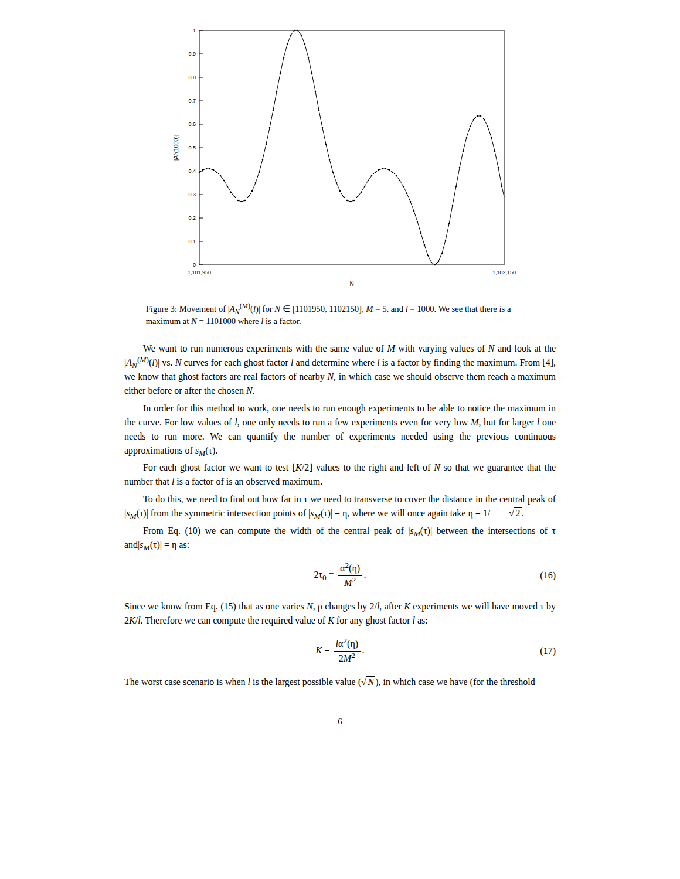1 0.9 0.8 0.7 0.6 0.5 0.4 0.3 0.2 0.1 0 1,101,950 1,102,150 N |A5(1000)|
Figure 3: Movement of |AN(M)(l)| for N ∈ [1101950, 1102150], M = 5, and l = 1000. We see that there is a maximum at N = 1101000 where l is a factor.
We want to run numerous experiments with the same value of M with varying values of N and look at the |AN(M)(l)| vs. N curves for each ghost factor l and determine where l is a factor by finding the maximum. From [4], we know that ghost factors are real factors of nearby N, in which case we should observe them reach a maximum either before or after the chosen N.
In order for this method to work, one needs to run enough experiments to be able to notice the maximum in the curve. For low values of l, one only needs to run a few experiments even for very low M, but for larger l one needs to run more. We can quantify the number of experiments needed using the previous continuous approximations of sM(τ).
For each ghost factor we want to test ⌊K/2⌋ values to the right and left of N so that we guarantee that the number that l is a factor of is an observed maximum.
To do this, we need to find out how far in τ we need to transverse to cover the distance in the central peak of |sM(τ)| from the symmetric intersection points of |sM(τ)| = η, where we will once again take η = 1/√2.
From Eq. (10) we can compute the width of the central peak of |sM(τ)| between the intersections of τ and|sM(τ)| = η as:
2τ0 = α2(η) M2 . (16)
Since we know from Eq. (15) that as one varies N, ρ changes by 2/l, after K experiments we will have moved τ by 2K/l. Therefore we can compute the required value of K for any ghost factor l as:
K = lα2(η) 2M2 . (17)
The worst case scenario is when l is the largest possible value (√N), in which case we have (for the threshold
6